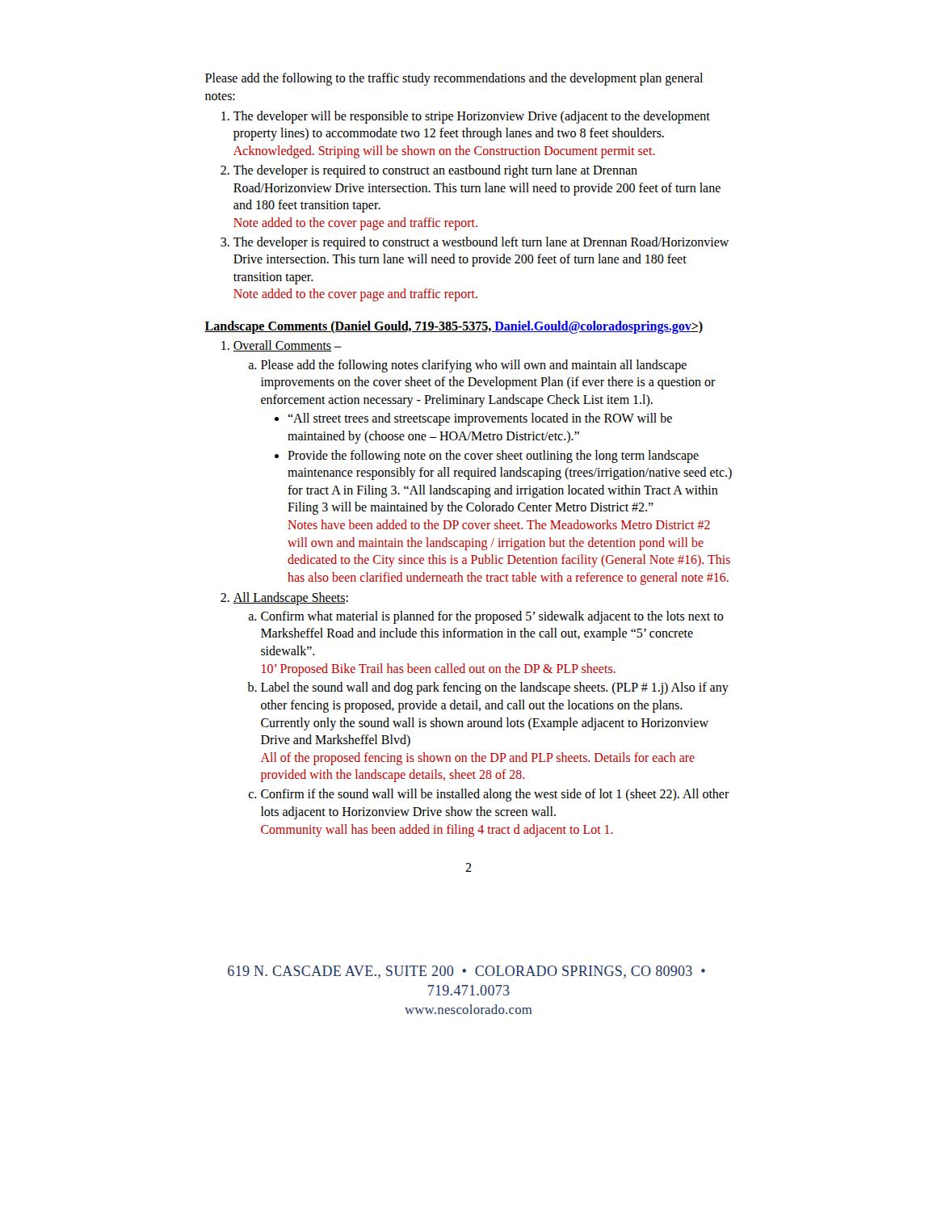Please add the following to the traffic study recommendations and the development plan general notes:
The developer will be responsible to stripe Horizonview Drive (adjacent to the development property lines) to accommodate two 12 feet through lanes and two 8 feet shoulders.
Acknowledged. Striping will be shown on the Construction Document permit set.
The developer is required to construct an eastbound right turn lane at Drennan Road/Horizonview Drive intersection. This turn lane will need to provide 200 feet of turn lane and 180 feet transition taper.
Note added to the cover page and traffic report.
The developer is required to construct a westbound left turn lane at Drennan Road/Horizonview Drive intersection. This turn lane will need to provide 200 feet of turn lane and 180 feet transition taper.
Note added to the cover page and traffic report.
Landscape Comments (Daniel Gould, 719-385-5375, Daniel.Gould@coloradosprings.gov>)
Overall Comments –
Please add the following notes clarifying who will own and maintain all landscape improvements on the cover sheet of the Development Plan (if ever there is a question or enforcement action necessary - Preliminary Landscape Check List item 1.l).
“All street trees and streetscape improvements located in the ROW will be maintained by (choose one – HOA/Metro District/etc.).”
Provide the following note on the cover sheet outlining the long term landscape maintenance responsibly for all required landscaping (trees/irrigation/native seed etc.) for tract A in Filing 3. “All landscaping and irrigation located within Tract A within Filing 3 will be maintained by the Colorado Center Metro District #2.”
Notes have been added to the DP cover sheet. The Meadoworks Metro District #2 will own and maintain the landscaping / irrigation but the detention pond will be dedicated to the City since this is a Public Detention facility (General Note #16). This has also been clarified underneath the tract table with a reference to general note #16.
All Landscape Sheets:
Confirm what material is planned for the proposed 5’ sidewalk adjacent to the lots next to Marksheffel Road and include this information in the call out, example “5’ concrete sidewalk”.
10’ Proposed Bike Trail has been called out on the DP & PLP sheets.
Label the sound wall and dog park fencing on the landscape sheets. (PLP # 1.j) Also if any other fencing is proposed, provide a detail, and call out the locations on the plans. Currently only the sound wall is shown around lots (Example adjacent to Horizonview Drive and Marksheffel Blvd)
All of the proposed fencing is shown on the DP and PLP sheets. Details for each are provided with the landscape details, sheet 28 of 28.
Confirm if the sound wall will be installed along the west side of lot 1 (sheet 22). All other lots adjacent to Horizonview Drive show the screen wall.
Community wall has been added in filing 4 tract d adjacent to Lot 1.
2
619 N. CASCADE AVE., SUITE 200 • COLORADO SPRINGS, CO 80903 • 719.471.0073
www.nescolorado.com